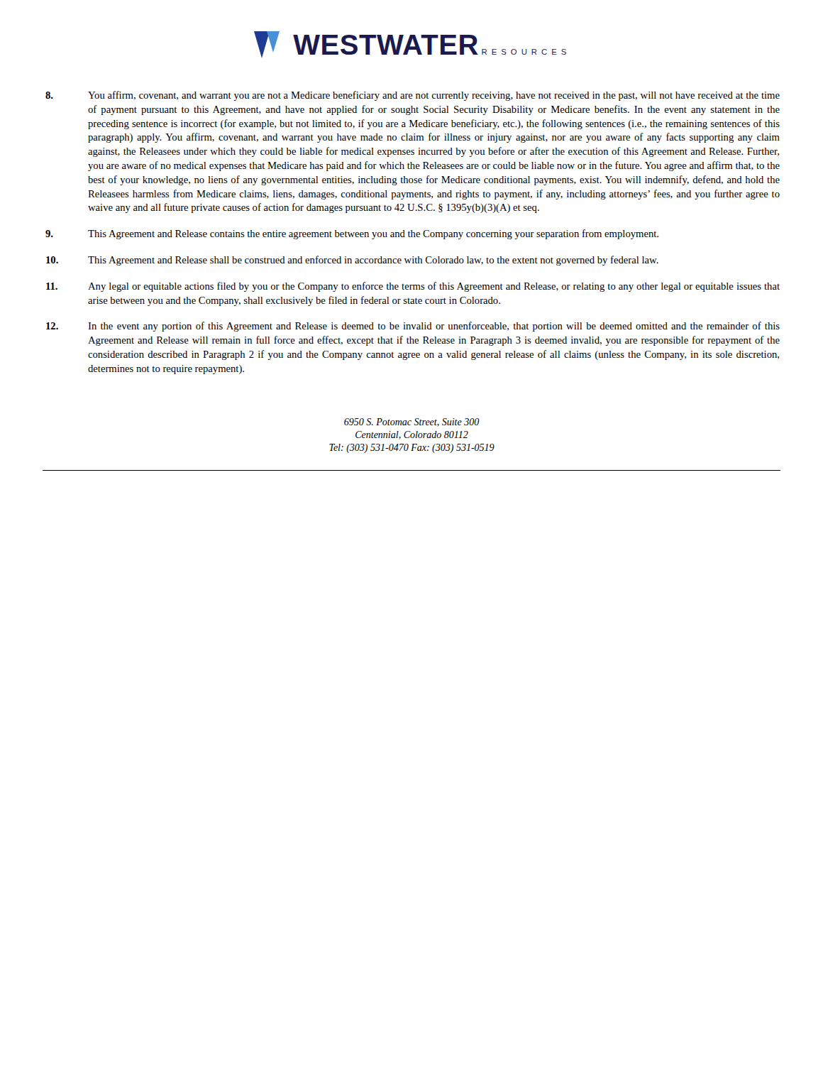WESTWATER RESOURCES
| 8. | You affirm, covenant, and warrant you are not a Medicare beneficiary and are not currently receiving, have not received in the past, will not have received at the time of payment pursuant to this Agreement, and have not applied for or sought Social Security Disability or Medicare benefits. In the event any statement in the preceding sentence is incorrect (for example, but not limited to, if you are a Medicare beneficiary, etc.), the following sentences (i.e., the remaining sentences of this paragraph) apply. You affirm, covenant, and warrant you have made no claim for illness or injury against, nor are you aware of any facts supporting any claim against, the Releasees under which they could be liable for medical expenses incurred by you before or after the execution of this Agreement and Release. Further, you are aware of no medical expenses that Medicare has paid and for which the Releasees are or could be liable now or in the future. You agree and affirm that, to the best of your knowledge, no liens of any governmental entities, including those for Medicare conditional payments, exist. You will indemnify, defend, and hold the Releasees harmless from Medicare claims, liens, damages, conditional payments, and rights to payment, if any, including attorneys’ fees, and you further agree to waive any and all future private causes of action for damages pursuant to 42 U.S.C. § 1395y(b)(3)(A) et seq. |
| 9. | This Agreement and Release contains the entire agreement between you and the Company concerning your separation from employment. |
| 10. | This Agreement and Release shall be construed and enforced in accordance with Colorado law, to the extent not governed by federal law. |
| 11. | Any legal or equitable actions filed by you or the Company to enforce the terms of this Agreement and Release, or relating to any other legal or equitable issues that arise between you and the Company, shall exclusively be filed in federal or state court in Colorado. |
| 12. | In the event any portion of this Agreement and Release is deemed to be invalid or unenforceable, that portion will be deemed omitted and the remainder of this Agreement and Release will remain in full force and effect, except that if the Release in Paragraph 3 is deemed invalid, you are responsible for repayment of the consideration described in Paragraph 2 if you and the Company cannot agree on a valid general release of all claims (unless the Company, in its sole discretion, determines not to require repayment). |
6950 S. Potomac Street, Suite 300
Centennial, Colorado 80112
Tel: (303) 531-0470 Fax: (303) 531-0519